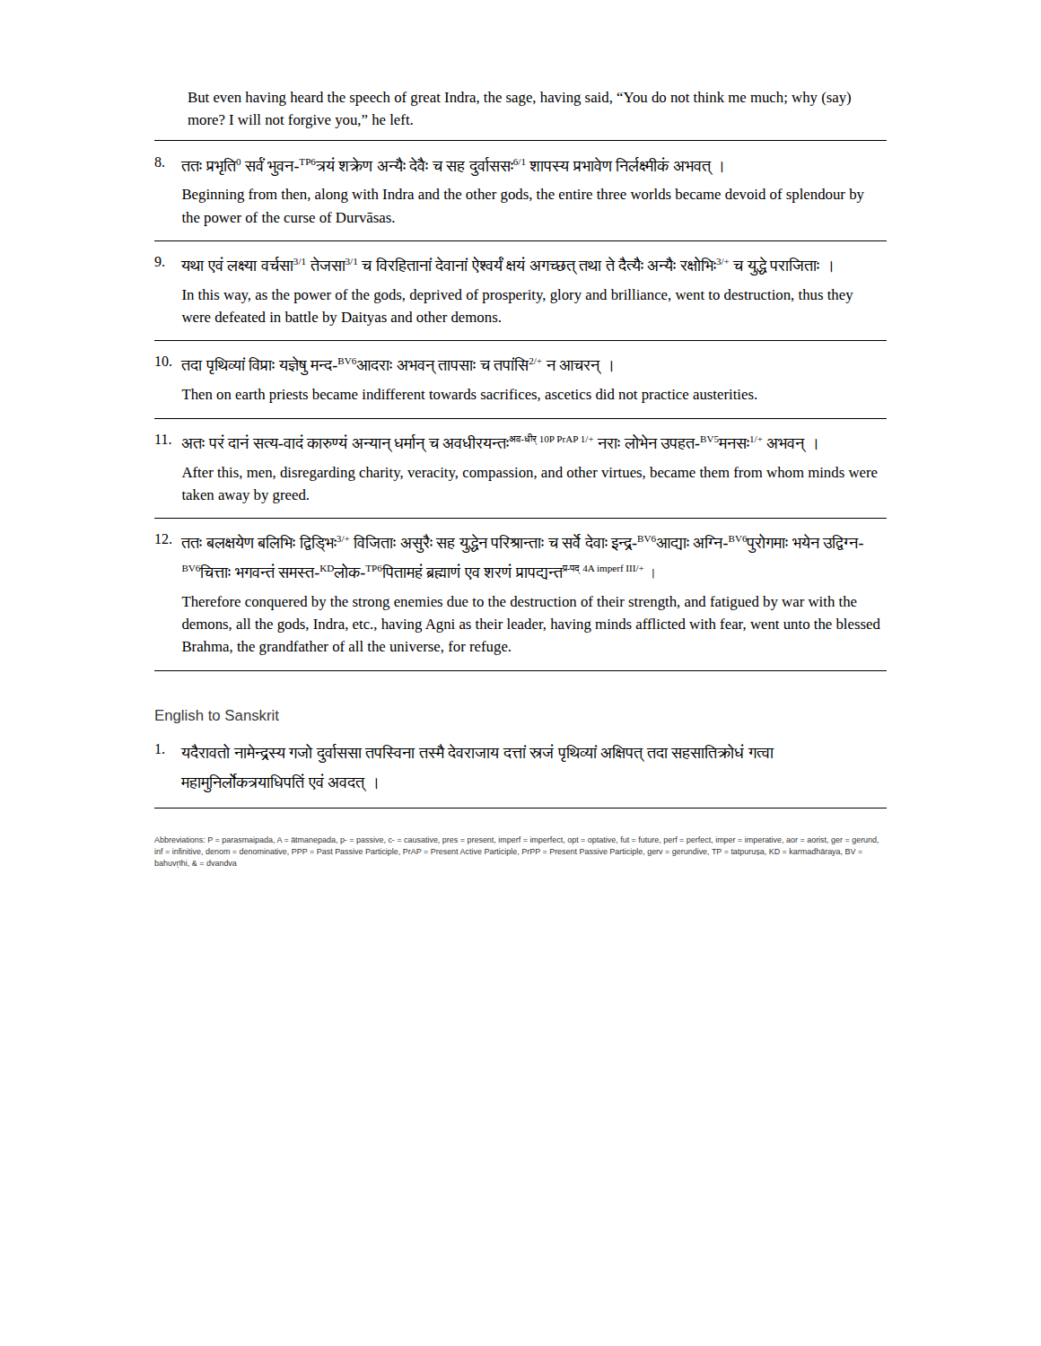But even having heard the speech of great Indra, the sage, having said, “You do not think me much; why (say) more? I will not forgive you,” he left.
8.
ततः प्रभृति0 सर्वं भुवन-TP6त्रयं शक्रेण अन्यैः देवैः च सह दुर्वाससः6/1 शापस्य प्रभावेण निर्लक्ष्मीकं अभवत् ।
Beginning from then, along with Indra and the other gods, the entire three worlds became devoid of splendour by the power of the curse of Durvāsas.
9.
यथा एवं लक्ष्या वर्चसा3/1 तेजसा3/1 च विरहितानां देवानां ऐश्वर्यं क्षयं अगच्छत् तथा ते दैत्यैः अन्यैः रक्षोभिः3/+ च युद्धे पराजिताः ।
In this way, as the power of the gods, deprived of prosperity, glory and brilliance, went to destruction, thus they were defeated in battle by Daityas and other demons.
10.
तदा पृथिव्यां विप्राः यज्ञेषु मन्द-BV6आदराः अभवन् तापसाः च तपांसि2/+ न आचरन् ।
Then on earth priests became indifferent towards sacrifices, ascetics did not practice austerities.
11.
अतः परं दानं सत्य-वादं कारुण्यं अन्यान् धर्मान् च अवधीरयन्तःअव-धीर् 10P PrAP 1/+ नराः लोभेन उपहत-BV5मनसः1/+ अभवन् ।
After this, men, disregarding charity, veracity, compassion, and other virtues, became them from whom minds were taken away by greed.
12.
ततः बलक्षयेण बलिभिः द्विड्भिः3/+ विजिताः असुरैः सह युद्धेन परिश्रान्ताः च सर्वे देवाः इन्द्र-BV6आद्याः अग्नि-BV6पुरोगमाः भयेन उद्विग्न-BV6चित्ताः भगवन्तं समस्त-KDलोक-TP6पितामहं ब्रह्माणं एव शरणं प्रापद्यन्तप्र-पद् 4A imperf III/+ ।
Therefore conquered by the strong enemies due to the destruction of their strength, and fatigued by war with the demons, all the gods, Indra, etc., having Agni as their leader, having minds afflicted with fear, went unto the blessed Brahma, the grandfather of all the universe, for refuge.
English to Sanskrit
1.
यदैरावतो नामेन्द्रस्य गजो दुर्वाससा तपस्विना तस्मै देवराजाय दत्तां स्रजं पृथिव्यां अक्षिपत् तदा सहसातिक्रोधं गत्वा महामुनिर्लोकत्रयाधिपतिं एवं अवदत् ।
Abbreviations: P = parasmaipada, A = ātmanepada, p- = passive, c- = causative, pres = present, imperf = imperfect, opt = optative, fut = future, perf = perfect, imper = imperative, aor = aorist, ger = gerund, inf = infinitive, denom = denominative, PPP = Past Passive Participle, PrAP = Present Active Participle, PrPP = Present Passive Participle, gerv = gerundive, TP = tatpuruṣa, KD = karmadhāraya, BV = bahuvṛīhi, & = dvandva